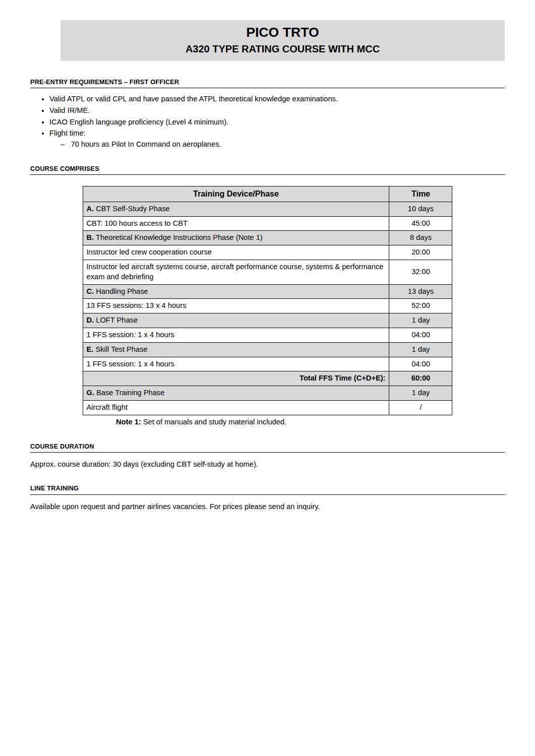PICO TRTO
A320 TYPE RATING COURSE WITH MCC
PRE-ENTRY REQUIREMENTS – FIRST OFFICER
Valid ATPL or valid CPL and have passed the ATPL theoretical knowledge examinations.
Valid IR/ME.
ICAO English language proficiency (Level 4 minimum).
Flight time:
70 hours as Pilot In Command on aeroplanes.
COURSE COMPRISES
| Training Device/Phase | Time |
| --- | --- |
| A. CBT Self-Study Phase | 10 days |
| CBT: 100 hours access to CBT | 45:00 |
| B. Theoretical Knowledge Instructions Phase (Note 1) | 8 days |
| Instructor led crew cooperation course | 20:00 |
| Instructor led aircraft systems course, aircraft performance course, systems & performance exam and debriefing | 32:00 |
| C. Handling Phase | 13 days |
| 13 FFS sessions: 13 x 4 hours | 52:00 |
| D. LOFT Phase | 1 day |
| 1 FFS session: 1 x 4 hours | 04:00 |
| E. Skill Test Phase | 1 day |
| 1 FFS session: 1 x 4 hours | 04:00 |
| Total FFS Time (C+D+E): | 60:00 |
| G. Base Training Phase | 1 day |
| Aircraft flight | / |
Note 1: Set of manuals and study material included.
COURSE DURATION
Approx. course duration: 30 days (excluding CBT self-study at home).
LINE TRAINING
Available upon request and partner airlines vacancies. For prices please send an inquiry.